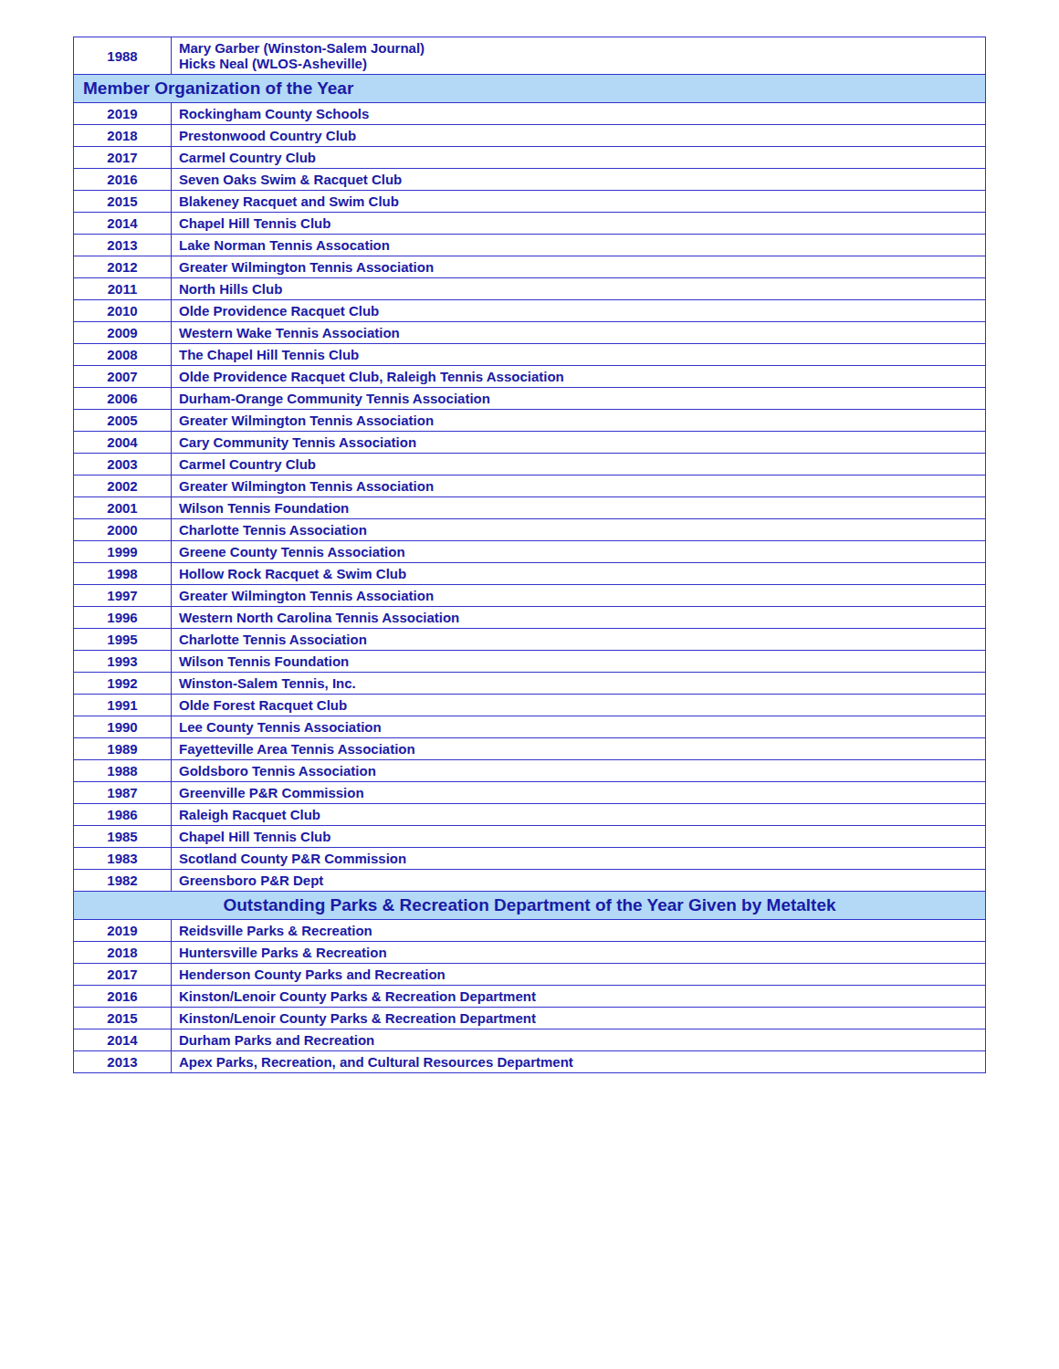| 1988 | Mary Garber (Winston-Salem Journal) Hicks Neal (WLOS-Asheville) |
| Member Organization of the Year |
| 2019 | Rockingham County Schools |
| 2018 | Prestonwood Country Club |
| 2017 | Carmel Country Club |
| 2016 | Seven Oaks Swim & Racquet Club |
| 2015 | Blakeney Racquet and Swim Club |
| 2014 | Chapel Hill Tennis Club |
| 2013 | Lake Norman Tennis Assocation |
| 2012 | Greater Wilmington Tennis Association |
| 2011 | North Hills Club |
| 2010 | Olde Providence Racquet Club |
| 2009 | Western Wake Tennis Association |
| 2008 | The Chapel Hill Tennis Club |
| 2007 | Olde Providence Racquet Club, Raleigh Tennis Association |
| 2006 | Durham-Orange Community Tennis Association |
| 2005 | Greater Wilmington Tennis Association |
| 2004 | Cary Community Tennis Association |
| 2003 | Carmel Country Club |
| 2002 | Greater Wilmington Tennis Association |
| 2001 | Wilson Tennis Foundation |
| 2000 | Charlotte Tennis Association |
| 1999 | Greene County Tennis Association |
| 1998 | Hollow Rock Racquet & Swim Club |
| 1997 | Greater Wilmington Tennis Association |
| 1996 | Western North Carolina Tennis Association |
| 1995 | Charlotte Tennis Association |
| 1993 | Wilson Tennis Foundation |
| 1992 | Winston-Salem Tennis, Inc. |
| 1991 | Olde Forest Racquet Club |
| 1990 | Lee County Tennis Association |
| 1989 | Fayetteville Area Tennis Association |
| 1988 | Goldsboro Tennis Association |
| 1987 | Greenville P&R Commission |
| 1986 | Raleigh Racquet Club |
| 1985 | Chapel Hill Tennis Club |
| 1983 | Scotland County P&R Commission |
| 1982 | Greensboro P&R Dept |
| Outstanding Parks & Recreation Department of the Year Given by Metaltek |
| 2019 | Reidsville Parks & Recreation |
| 2018 | Huntersville Parks & Recreation |
| 2017 | Henderson County Parks and Recreation |
| 2016 | Kinston/Lenoir County Parks & Recreation Department |
| 2015 | Kinston/Lenoir County Parks & Recreation Department |
| 2014 | Durham Parks and Recreation |
| 2013 | Apex Parks, Recreation, and Cultural Resources Department |